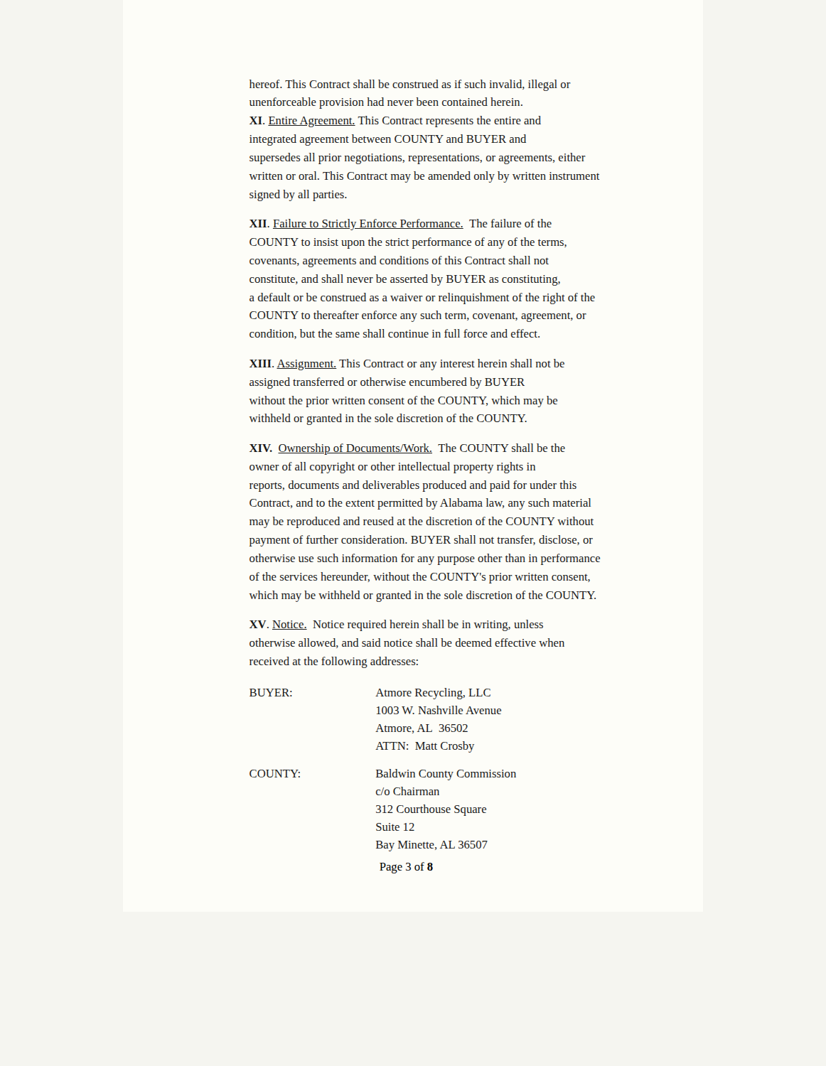hereof. This Contract shall be construed as if such invalid, illegal or
unenforceable provision had never been contained herein.
XI. Entire Agreement. This Contract represents the entire and
integrated agreement between COUNTY and BUYER and
supersedes all prior negotiations, representations, or agreements, either
written or oral. This Contract may be amended only by written instrument
signed by all parties.
XII. Failure to Strictly Enforce Performance. The failure of the
COUNTY to insist upon the strict performance of any of the terms,
covenants, agreements and conditions of this Contract shall not
constitute, and shall never be asserted by BUYER as constituting,
a default or be construed as a waiver or relinquishment of the right of the
COUNTY to thereafter enforce any such term, covenant, agreement, or
condition, but the same shall continue in full force and effect.
XIII. Assignment. This Contract or any interest herein shall not be
assigned transferred or otherwise encumbered by BUYER
without the prior written consent of the COUNTY, which may be
withheld or granted in the sole discretion of the COUNTY.
XIV. Ownership of Documents/Work. The COUNTY shall be the
owner of all copyright or other intellectual property rights in
reports, documents and deliverables produced and paid for under this
Contract, and to the extent permitted by Alabama law, any such material
may be reproduced and reused at the discretion of the COUNTY without
payment of further consideration. BUYER shall not transfer, disclose, or
otherwise use such information for any purpose other than in performance
of the services hereunder, without the COUNTY's prior written consent,
which may be withheld or granted in the sole discretion of the COUNTY.
XV. Notice. Notice required herein shall be in writing, unless
otherwise allowed, and said notice shall be deemed effective when
received at the following addresses:
| BUYER: | Atmore Recycling, LLC 1003 W. Nashville Avenue Atmore, AL 36502 ATTN: Matt Crosby |
| COUNTY: | Baldwin County Commission c/o Chairman 312 Courthouse Square Suite 12 Bay Minette, AL 36507 |
Page 3 of 8